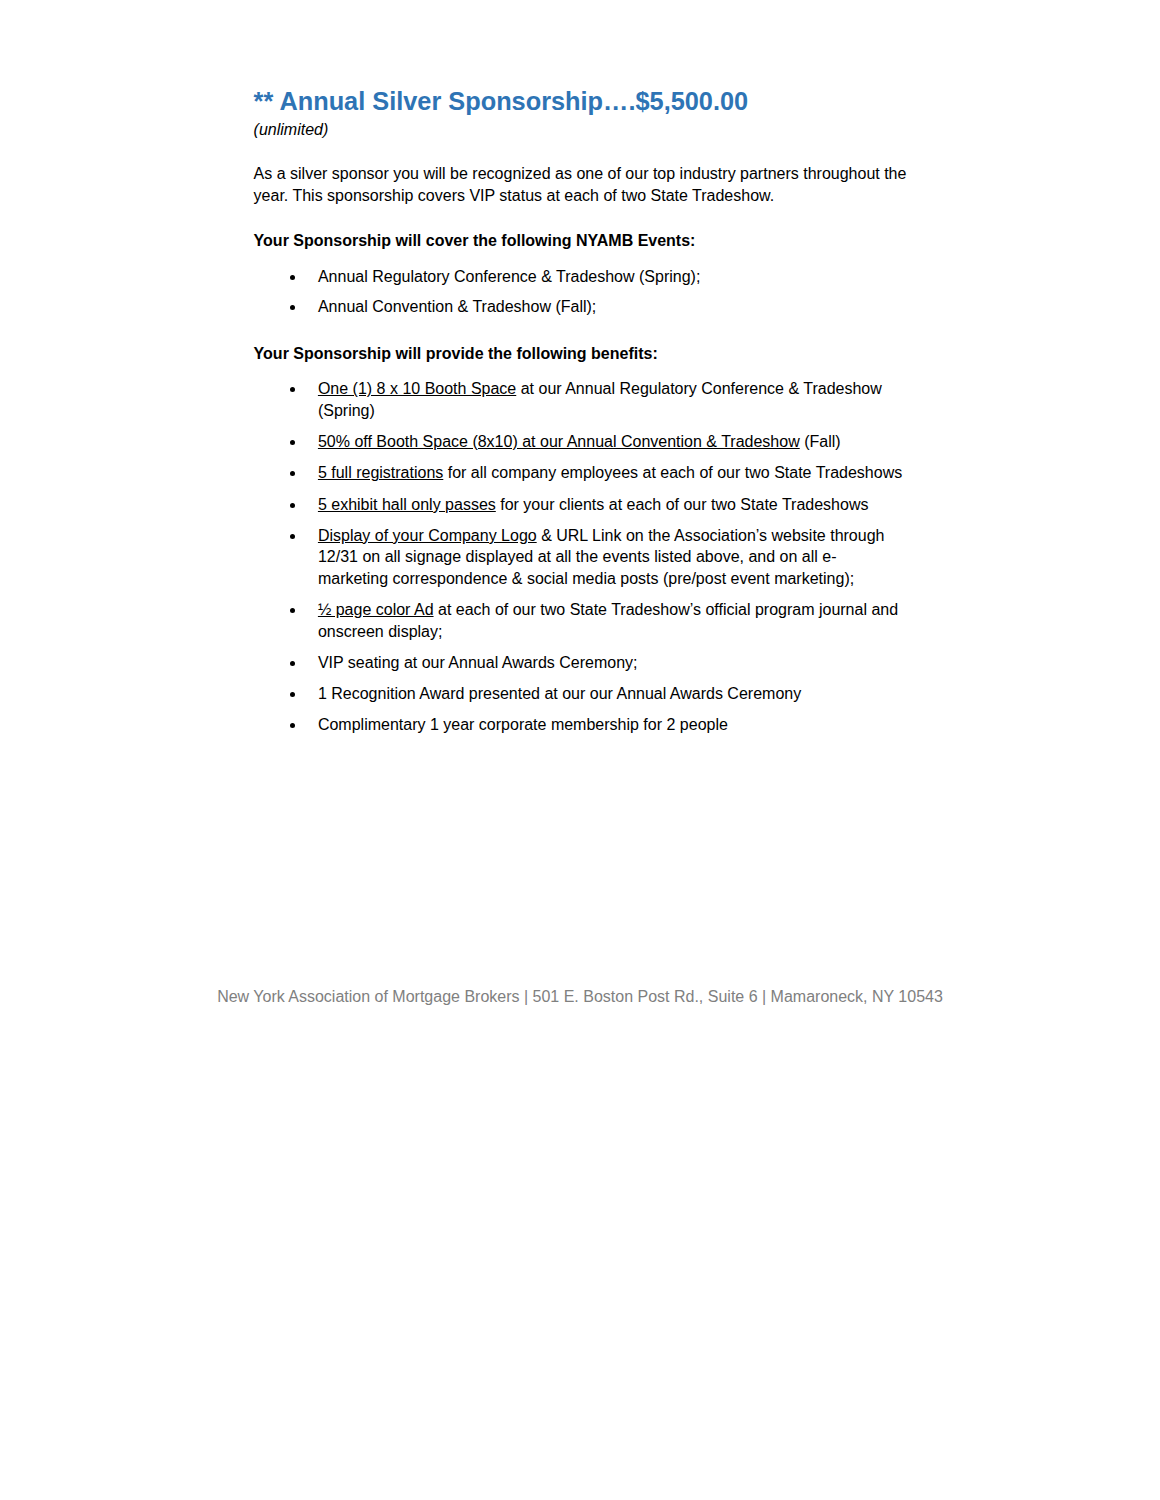** Annual Silver Sponsorship….$5,500.00
(unlimited)
As a silver sponsor you will be recognized as one of our top industry partners throughout the year. This sponsorship covers VIP status at each of two State Tradeshow.
Your Sponsorship will cover the following NYAMB Events:
Annual Regulatory Conference & Tradeshow (Spring);
Annual Convention & Tradeshow (Fall);
Your Sponsorship will provide the following benefits:
One (1) 8 x 10 Booth Space at our Annual Regulatory Conference & Tradeshow (Spring)
50% off Booth Space (8x10) at our Annual Convention & Tradeshow (Fall)
5 full registrations for all company employees at each of our two State Tradeshows
5 exhibit hall only passes for your clients at each of our two State Tradeshows
Display of your Company Logo & URL Link on the Association’s website through 12/31 on all signage displayed at all the events listed above, and on all e-marketing correspondence & social media posts (pre/post event marketing);
½ page color Ad at each of our two State Tradeshow’s official program journal and onscreen display;
VIP seating at our Annual Awards Ceremony;
1 Recognition Award presented at our our Annual Awards Ceremony
Complimentary 1 year corporate membership for 2 people
New York Association of Mortgage Brokers | 501 E. Boston Post Rd., Suite 6 | Mamaroneck, NY 10543